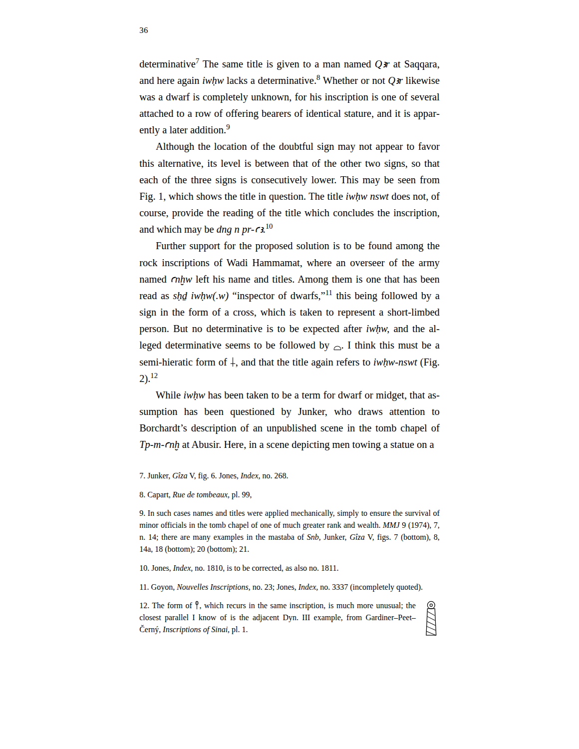36
determinative7 The same title is given to a man named Qꜣr at Saqqara, and here again iwḥw lacks a determinative.8 Whether or not Qꜣr likewise was a dwarf is completely unknown, for his inscription is one of several attached to a row of offering bearers of identical stature, and it is apparently a later addition.9
Although the location of the doubtful sign may not appear to favor this alternative, its level is between that of the other two signs, so that each of the three signs is consecutively lower. This may be seen from Fig. 1, which shows the title in question. The title iwḥw nswt does not, of course, provide the reading of the title which concludes the inscription, and which may be dng n pr-ꜥꜣ.10
Further support for the proposed solution is to be found among the rock inscriptions of Wadi Hammamat, where an overseer of the army named ꜥnḫw left his name and titles. Among them is one that has been read as sḥḏ iwḥw(.w) “inspector of dwarfs,”11 this being followed by a sign in the form of a cross, which is taken to represent a short-limbed person. But no determinative is to be expected after iwḥw, and the alleged determinative seems to be followed by . I think this must be a semi-hieratic form of , and that the title again refers to iwḥw-nswt (Fig. 2).12
While iwḥw has been taken to be a term for dwarf or midget, that assumption has been questioned by Junker, who draws attention to Borchardt’s description of an unpublished scene in the tomb chapel of Tp-m-ꜥnḫ at Abusir. Here, in a scene depicting men towing a statue on a
7. Junker, Gîza V, fig. 6. Jones, Index, no. 268.
8. Capart, Rue de tombeaux, pl. 99,
9. In such cases names and titles were applied mechanically, simply to ensure the survival of minor officials in the tomb chapel of one of much greater rank and wealth. MMJ 9 (1974), 7, n. 14; there are many examples in the mastaba of Snb, Junker, Gîza V, figs. 7 (bottom), 8, 14a, 18 (bottom); 20 (bottom); 21.
10. Jones, Index, no. 1810, is to be corrected, as also no. 1811.
11. Goyon, Nouvelles Inscriptions, no. 23; Jones, Index, no. 3337 (incompletely quoted).
12. The form of , which recurs in the same inscription, is much more unusual; the closest parallel I know of is the adjacent Dyn. III example, from Gardiner–Peet–Černý, Inscriptions of Sinai, pl. 1.